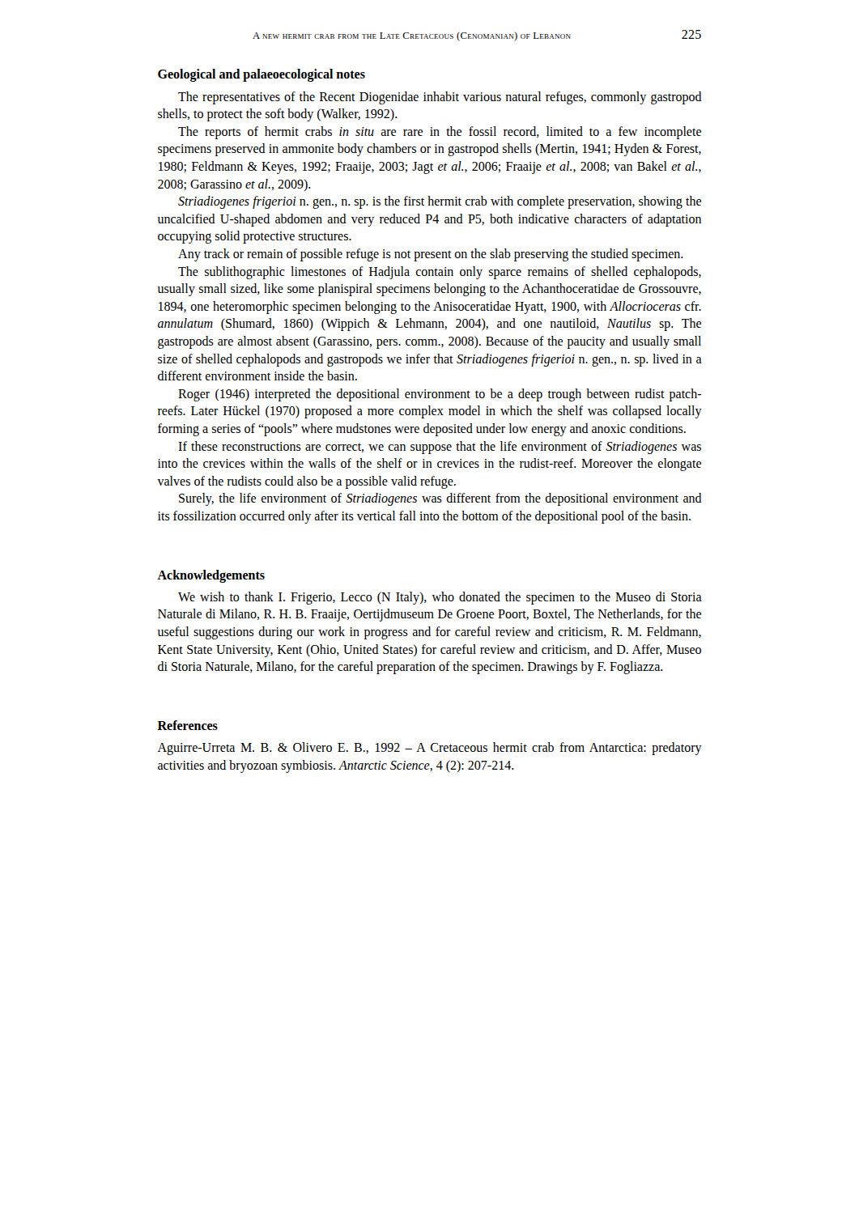A new hermit crab from the Late Cretaceous (Cenomanian) of Lebanon 225
Geological and palaeoecological notes
The representatives of the Recent Diogenidae inhabit various natural refuges, commonly gastropod shells, to protect the soft body (Walker, 1992).
The reports of hermit crabs in situ are rare in the fossil record, limited to a few incomplete specimens preserved in ammonite body chambers or in gastropod shells (Mertin, 1941; Hyden & Forest, 1980; Feldmann & Keyes, 1992; Fraaije, 2003; Jagt et al., 2006; Fraaije et al., 2008; van Bakel et al., 2008; Garassino et al., 2009).
Striadiogenes frigerioi n. gen., n. sp. is the first hermit crab with complete preservation, showing the uncalcified U-shaped abdomen and very reduced P4 and P5, both indicative characters of adaptation occupying solid protective structures.
Any track or remain of possible refuge is not present on the slab preserving the studied specimen.
The sublithographic limestones of Hadjula contain only sparce remains of shelled cephalopods, usually small sized, like some planispiral specimens belonging to the Achanthoceratidae de Grossouvre, 1894, one heteromorphic specimen belonging to the Anisoceratidae Hyatt, 1900, with Allocrioceras cfr. annulatum (Shumard, 1860) (Wippich & Lehmann, 2004), and one nautiloid, Nautilus sp. The gastropods are almost absent (Garassino, pers. comm., 2008). Because of the paucity and usually small size of shelled cephalopods and gastropods we infer that Striadiogenes frigerioi n. gen., n. sp. lived in a different environment inside the basin.
Roger (1946) interpreted the depositional environment to be a deep trough between rudist patch-reefs. Later Hückel (1970) proposed a more complex model in which the shelf was collapsed locally forming a series of “pools” where mudstones were deposited under low energy and anoxic conditions.
If these reconstructions are correct, we can suppose that the life environment of Striadiogenes was into the crevices within the walls of the shelf or in crevices in the rudist-reef. Moreover the elongate valves of the rudists could also be a possible valid refuge.
Surely, the life environment of Striadiogenes was different from the depositional environment and its fossilization occurred only after its vertical fall into the bottom of the depositional pool of the basin.
Acknowledgements
We wish to thank I. Frigerio, Lecco (N Italy), who donated the specimen to the Museo di Storia Naturale di Milano, R. H. B. Fraaije, Oertijdmuseum De Groene Poort, Boxtel, The Netherlands, for the useful suggestions during our work in progress and for careful review and criticism, R. M. Feldmann, Kent State University, Kent (Ohio, United States) for careful review and criticism, and D. Affer, Museo di Storia Naturale, Milano, for the careful preparation of the specimen. Drawings by F. Fogliazza.
References
Aguirre-Urreta M. B. & Olivero E. B., 1992 – A Cretaceous hermit crab from Antarctica: predatory activities and bryozoan symbiosis. Antarctic Science, 4 (2): 207-214.